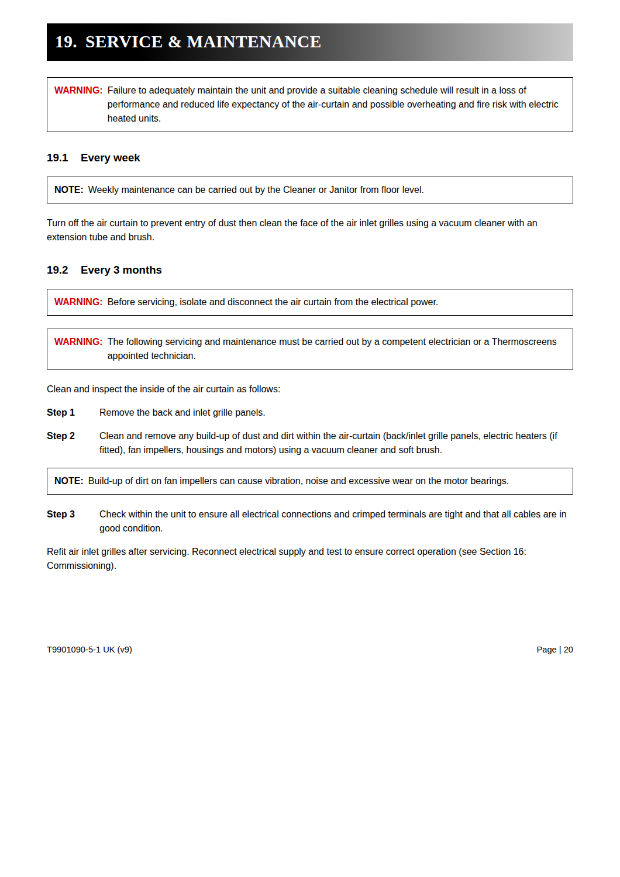19. SERVICE & MAINTENANCE
| WARNING: | Failure to adequately maintain the unit and provide a suitable cleaning schedule will result in a loss of performance and reduced life expectancy of the air-curtain and possible overheating and fire risk with electric heated units. |
19.1 Every week
| NOTE: | Weekly maintenance can be carried out by the Cleaner or Janitor from floor level. |
Turn off the air curtain to prevent entry of dust then clean the face of the air inlet grilles using a vacuum cleaner with an extension tube and brush.
19.2 Every 3 months
| WARNING: | Before servicing, isolate and disconnect the air curtain from the electrical power. |
| WARNING: | The following servicing and maintenance must be carried out by a competent electrician or a Thermoscreens appointed technician. |
Clean and inspect the inside of the air curtain as follows:
Step 1
Remove the back and inlet grille panels.
Step 2
Clean and remove any build-up of dust and dirt within the air-curtain (back/inlet grille panels, electric heaters (if fitted), fan impellers, housings and motors) using a vacuum cleaner and soft brush.
| NOTE: | Build-up of dirt on fan impellers can cause vibration, noise and excessive wear on the motor bearings. |
Step 3
Check within the unit to ensure all electrical connections and crimped terminals are tight and that all cables are in good condition.
Refit air inlet grilles after servicing. Reconnect electrical supply and test to ensure correct operation (see Section 16: Commissioning).
T9901090-5-1 UK (v9) Page | 20